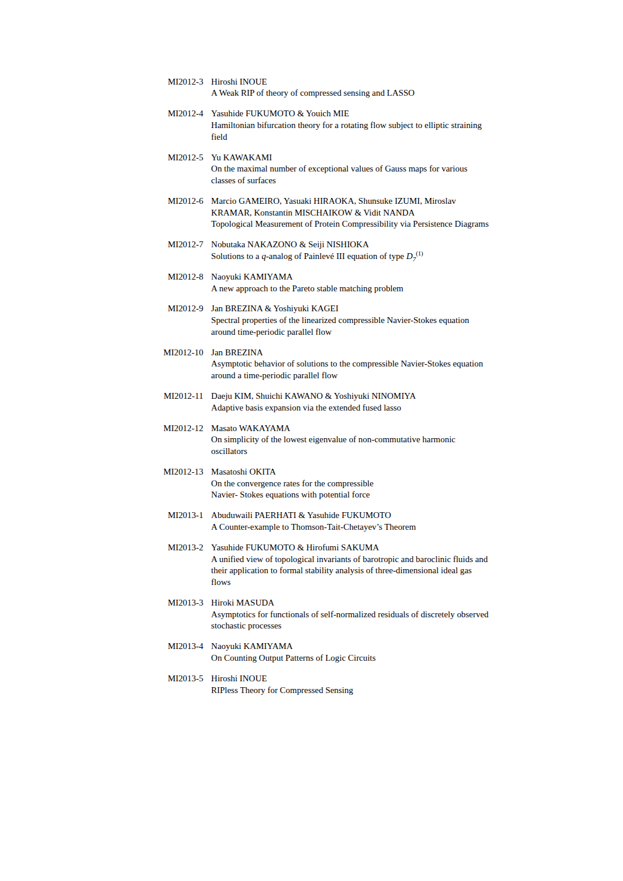MI2012-3
Hiroshi INOUE A Weak RIP of theory of compressed sensing and LASSO
MI2012-4
Yasuhide FUKUMOTO & Youich MIE Hamiltonian bifurcation theory for a rotating flow subject to elliptic straining field
MI2012-5
Yu KAWAKAMI On the maximal number of exceptional values of Gauss maps for various classes of surfaces
MI2012-6
Marcio GAMEIRO, Yasuaki HIRAOKA, Shunsuke IZUMI, Miroslav KRAMAR, Konstantin MISCHAIKOW & Vidit NANDA Topological Measurement of Protein Compressibility via Persistence Diagrams
MI2012-7
Nobutaka NAKAZONO & Seiji NISHIOKA Solutions to a q-analog of Painlevé III equation of type D7(1)
MI2012-8
Naoyuki KAMIYAMA A new approach to the Pareto stable matching problem
MI2012-9
Jan BREZINA & Yoshiyuki KAGEI Spectral properties of the linearized compressible Navier-Stokes equation around time-periodic parallel flow
MI2012-10
Jan BREZINA Asymptotic behavior of solutions to the compressible Navier-Stokes equation around a time-periodic parallel flow
MI2012-11
Daeju KIM, Shuichi KAWANO & Yoshiyuki NINOMIYA Adaptive basis expansion via the extended fused lasso
MI2012-12
Masato WAKAYAMA On simplicity of the lowest eigenvalue of non-commutative harmonic oscillators
MI2012-13
Masatoshi OKITA On the convergence rates for the compressible
Navier- Stokes equations with potential force
MI2013-1
Abuduwaili PAERHATI & Yasuhide FUKUMOTO A Counter-example to Thomson-Tait-Chetayev’s Theorem
MI2013-2
Yasuhide FUKUMOTO & Hirofumi SAKUMA A unified view of topological invariants of barotropic and baroclinic fluids and their application to formal stability analysis of three-dimensional ideal gas flows
MI2013-3
Hiroki MASUDA Asymptotics for functionals of self-normalized residuals of discretely observed stochastic processes
MI2013-4
Naoyuki KAMIYAMA On Counting Output Patterns of Logic Circuits
MI2013-5
Hiroshi INOUE RIPless Theory for Compressed Sensing